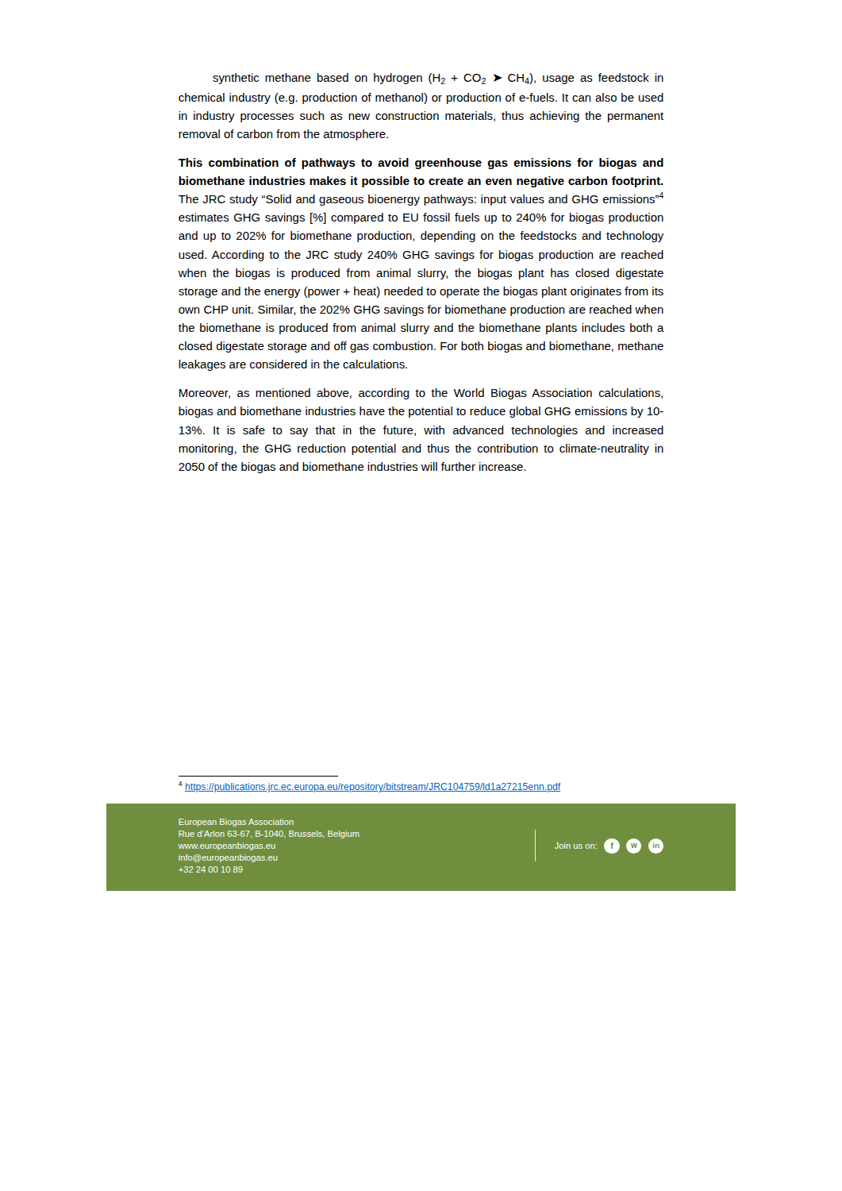synthetic methane based on hydrogen (H2 + CO2 ➤ CH4), usage as feedstock in chemical industry (e.g. production of methanol) or production of e-fuels. It can also be used in industry processes such as new construction materials, thus achieving the permanent removal of carbon from the atmosphere.
This combination of pathways to avoid greenhouse gas emissions for biogas and biomethane industries makes it possible to create an even negative carbon footprint. The JRC study “Solid and gaseous bioenergy pathways: input values and GHG emissions”4 estimates GHG savings [%] compared to EU fossil fuels up to 240% for biogas production and up to 202% for biomethane production, depending on the feedstocks and technology used. According to the JRC study 240% GHG savings for biogas production are reached when the biogas is produced from animal slurry, the biogas plant has closed digestate storage and the energy (power + heat) needed to operate the biogas plant originates from its own CHP unit. Similar, the 202% GHG savings for biomethane production are reached when the biomethane is produced from animal slurry and the biomethane plants includes both a closed digestate storage and off gas combustion. For both biogas and biomethane, methane leakages are considered in the calculations.
Moreover, as mentioned above, according to the World Biogas Association calculations, biogas and biomethane industries have the potential to reduce global GHG emissions by 10-13%. It is safe to say that in the future, with advanced technologies and increased monitoring, the GHG reduction potential and thus the contribution to climate-neutrality in 2050 of the biogas and biomethane industries will further increase.
4 https://publications.jrc.ec.europa.eu/repository/bitstream/JRC104759/ld1a27215enn.pdf
European Biogas Association
Rue d’Arlon 63-67, B-1040, Brussels, Belgium
www.europeanbiogas.eu
info@europeanbiogas.eu
+32 24 00 10 89
Join us on: f w in